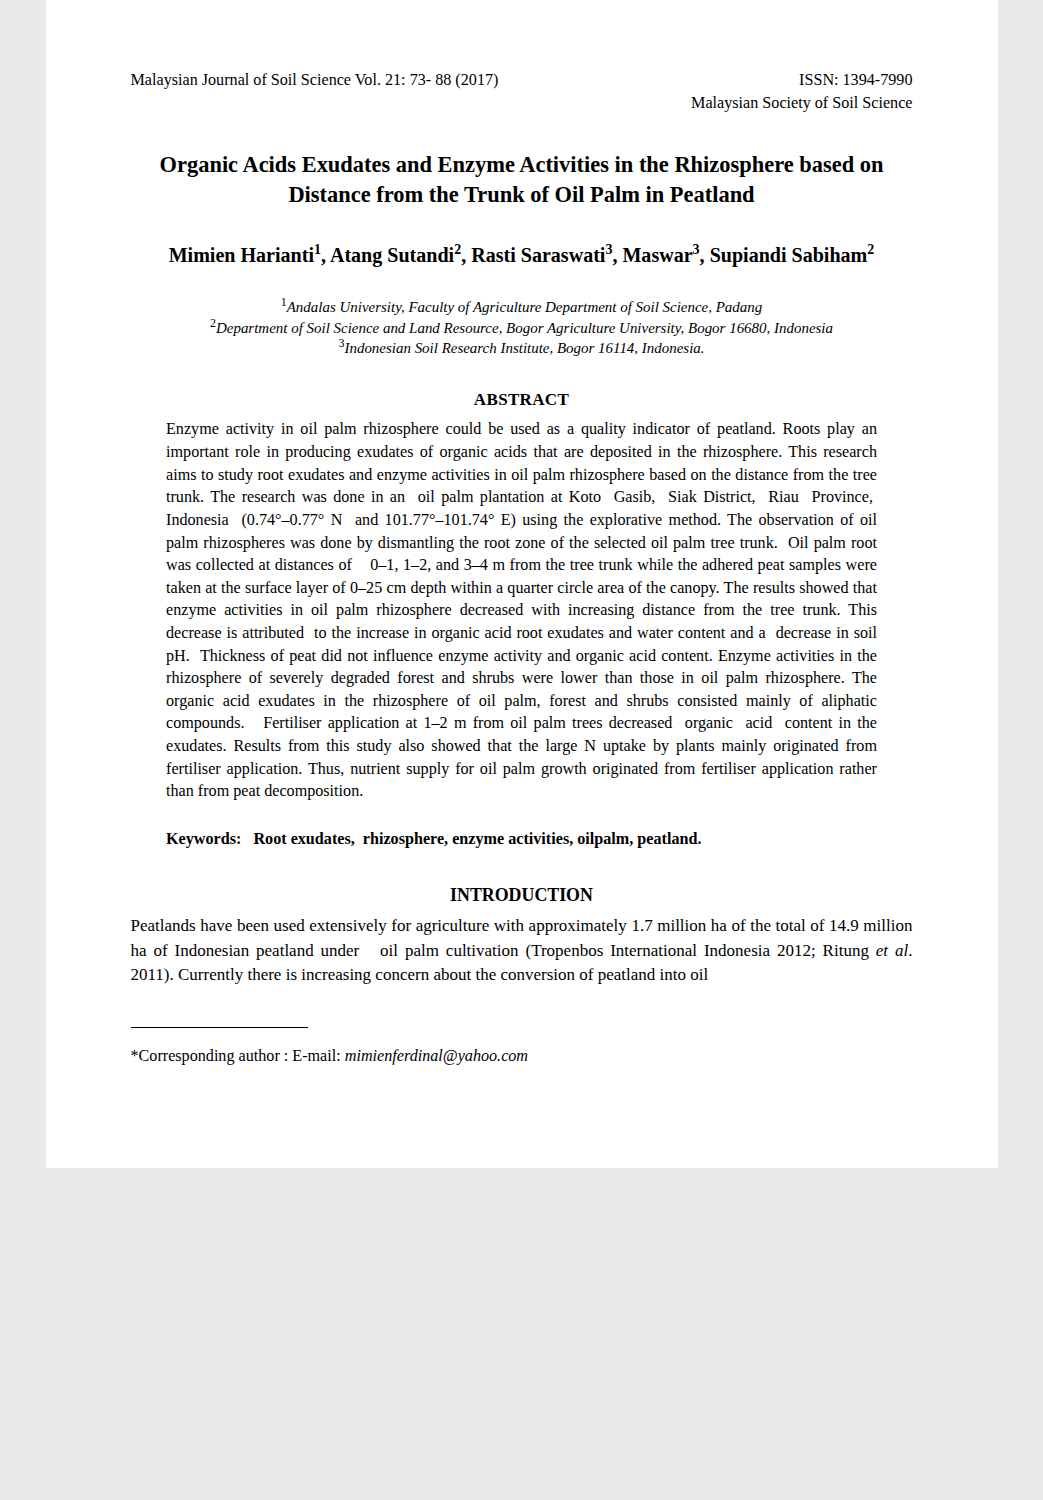Malaysian Journal of Soil Science Vol. 21: 73- 88 (2017)
ISSN: 1394-7990 Malaysian Society of Soil Science
Organic Acids Exudates and Enzyme Activities in the Rhizosphere based on Distance from the Trunk of Oil Palm in Peatland
Mimien Harianti1, Atang Sutandi2, Rasti Saraswati3, Maswar3, Supiandi Sabiham2
1Andalas University, Faculty of Agriculture Department of Soil Science, Padang
2Department of Soil Science and Land Resource, Bogor Agriculture University, Bogor 16680, Indonesia
3Indonesian Soil Research Institute, Bogor 16114, Indonesia.
ABSTRACT
Enzyme activity in oil palm rhizosphere could be used as a quality indicator of peatland. Roots play an important role in producing exudates of organic acids that are deposited in the rhizosphere. This research aims to study root exudates and enzyme activities in oil palm rhizosphere based on the distance from the tree trunk. The research was done in an oil palm plantation at Koto Gasib, Siak District, Riau Province, Indonesia (0.74°–0.77° N and 101.77°–101.74° E) using the explorative method. The observation of oil palm rhizospheres was done by dismantling the root zone of the selected oil palm tree trunk. Oil palm root was collected at distances of 0–1, 1–2, and 3–4 m from the tree trunk while the adhered peat samples were taken at the surface layer of 0–25 cm depth within a quarter circle area of the canopy. The results showed that enzyme activities in oil palm rhizosphere decreased with increasing distance from the tree trunk. This decrease is attributed to the increase in organic acid root exudates and water content and a decrease in soil pH. Thickness of peat did not influence enzyme activity and organic acid content. Enzyme activities in the rhizosphere of severely degraded forest and shrubs were lower than those in oil palm rhizosphere. The organic acid exudates in the rhizosphere of oil palm, forest and shrubs consisted mainly of aliphatic compounds. Fertiliser application at 1–2 m from oil palm trees decreased organic acid content in the exudates. Results from this study also showed that the large N uptake by plants mainly originated from fertiliser application. Thus, nutrient supply for oil palm growth originated from fertiliser application rather than from peat decomposition.
Keywords: Root exudates, rhizosphere, enzyme activities, oilpalm, peatland.
INTRODUCTION
Peatlands have been used extensively for agriculture with approximately 1.7 million ha of the total of 14.9 million ha of Indonesian peatland under oil palm cultivation (Tropenbos International Indonesia 2012; Ritung et al. 2011). Currently there is increasing concern about the conversion of peatland into oil
*Corresponding author : E-mail: mimienferdinal@yahoo.com